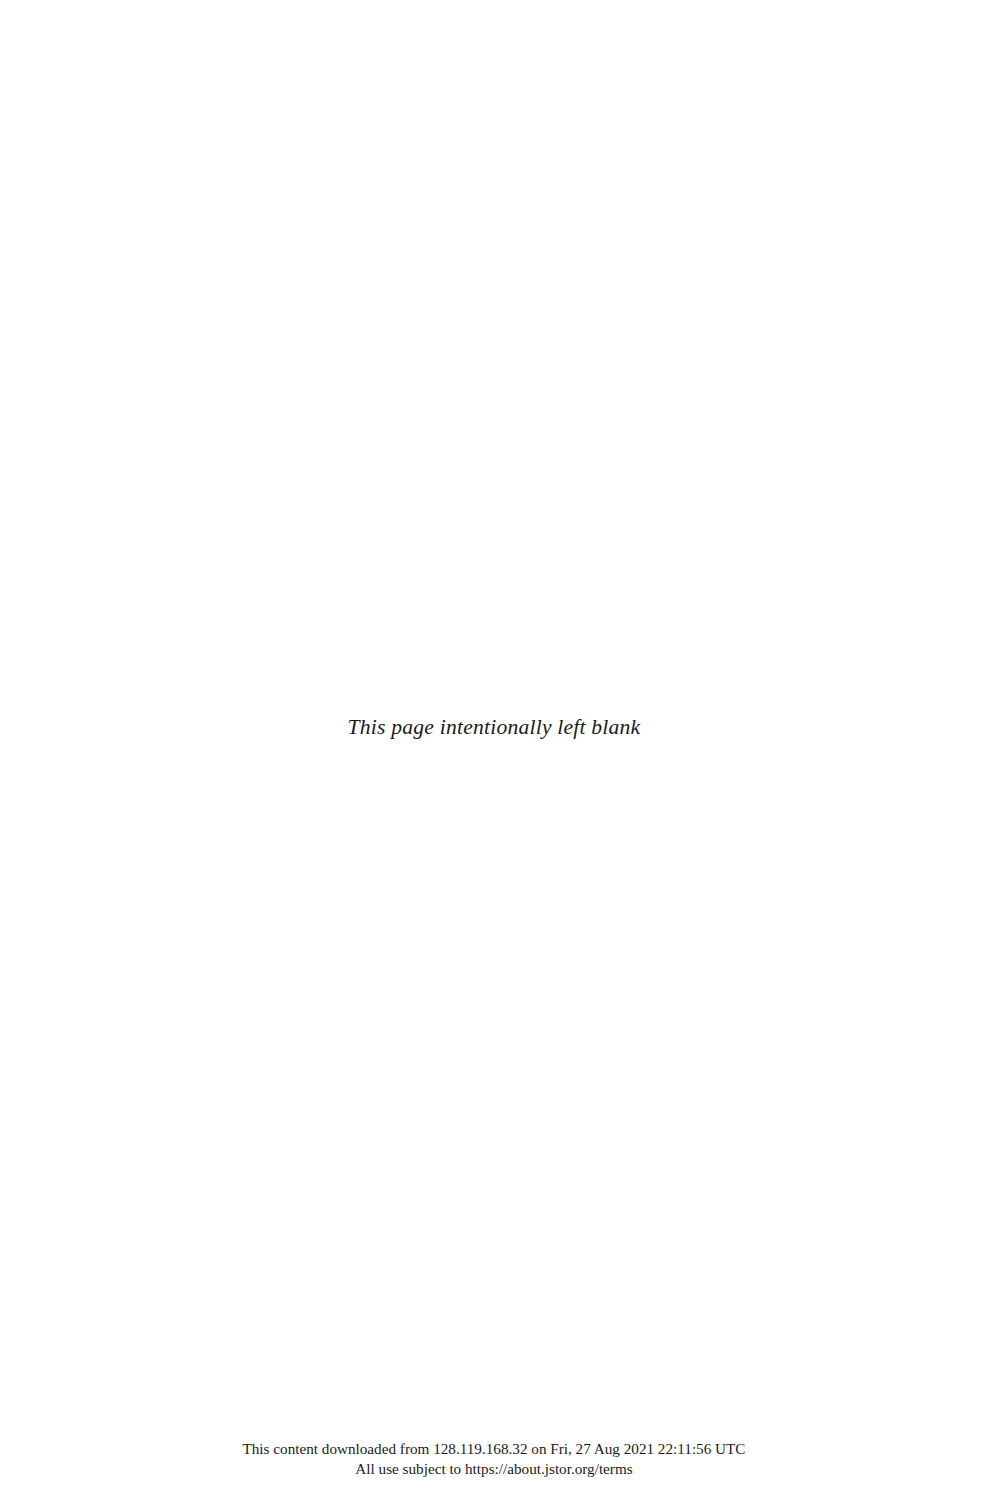This page intentionally left blank
This content downloaded from 128.119.168.32 on Fri, 27 Aug 2021 22:11:56 UTC
All use subject to https://about.jstor.org/terms